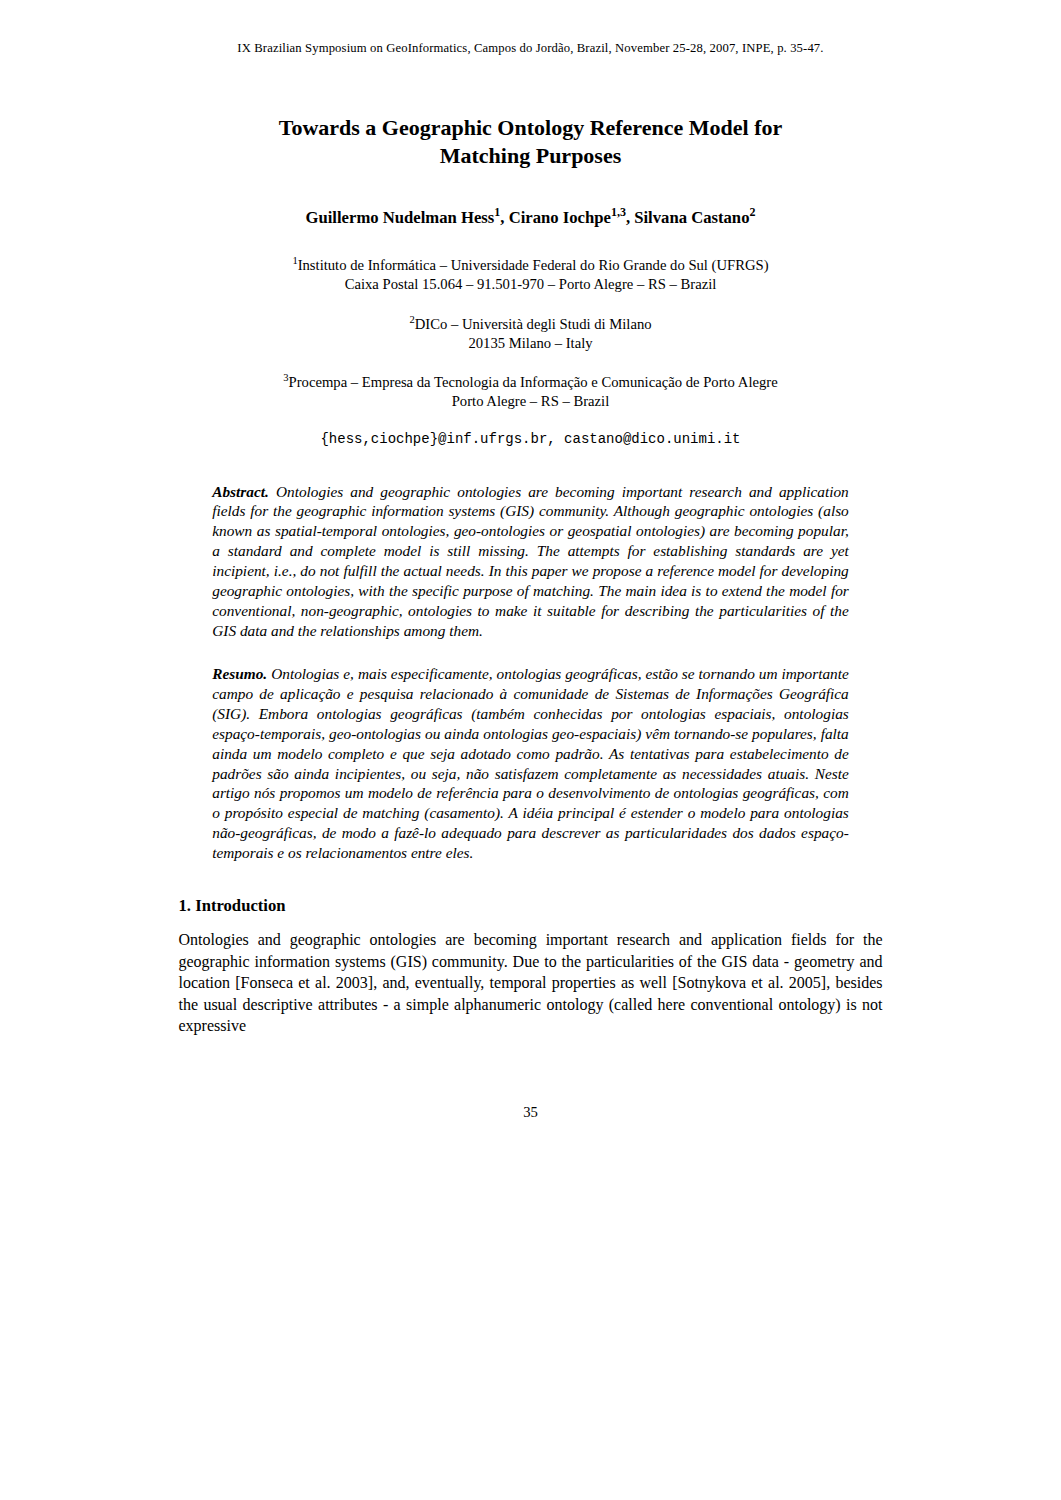IX Brazilian Symposium on GeoInformatics, Campos do Jordão, Brazil, November 25-28, 2007, INPE, p. 35-47.
Towards a Geographic Ontology Reference Model for
Matching Purposes
Guillermo Nudelman Hess1, Cirano Iochpe1,3, Silvana Castano2
1Instituto de Informática – Universidade Federal do Rio Grande do Sul (UFRGS)
Caixa Postal 15.064 – 91.501-970 – Porto Alegre – RS – Brazil
2DICo – Università degli Studi di Milano
20135 Milano – Italy
3Procempa – Empresa da Tecnologia da Informação e Comunicação de Porto Alegre
Porto Alegre – RS – Brazil
{hess,ciochpe}@inf.ufrgs.br, castano@dico.unimi.it
Abstract. Ontologies and geographic ontologies are becoming important research and application fields for the geographic information systems (GIS) community. Although geographic ontologies (also known as spatial-temporal ontologies, geo-ontologies or geospatial ontologies) are becoming popular, a standard and complete model is still missing. The attempts for establishing standards are yet incipient, i.e., do not fulfill the actual needs. In this paper we propose a reference model for developing geographic ontologies, with the specific purpose of matching. The main idea is to extend the model for conventional, non-geographic, ontologies to make it suitable for describing the particularities of the GIS data and the relationships among them.
Resumo. Ontologias e, mais especificamente, ontologias geográficas, estão se tornando um importante campo de aplicação e pesquisa relacionado à comunidade de Sistemas de Informações Geográfica (SIG). Embora ontologias geográficas (também conhecidas por ontologias espaciais, ontologias espaço-temporais, geo-ontologias ou ainda ontologias geo-espaciais) vêm tornando-se populares, falta ainda um modelo completo e que seja adotado como padrão. As tentativas para estabelecimento de padrões são ainda incipientes, ou seja, não satisfazem completamente as necessidades atuais. Neste artigo nós propomos um modelo de referência para o desenvolvimento de ontologias geográficas, com o propósito especial de matching (casamento). A idéia principal é estender o modelo para ontologias não-geográficas, de modo a fazê-lo adequado para descrever as particularidades dos dados espaço-temporais e os relacionamentos entre eles.
1. Introduction
Ontologies and geographic ontologies are becoming important research and application fields for the geographic information systems (GIS) community. Due to the particularities of the GIS data - geometry and location [Fonseca et al. 2003], and, eventually, temporal properties as well [Sotnykova et al. 2005], besides the usual descriptive attributes - a simple alphanumeric ontology (called here conventional ontology) is not expressive
35